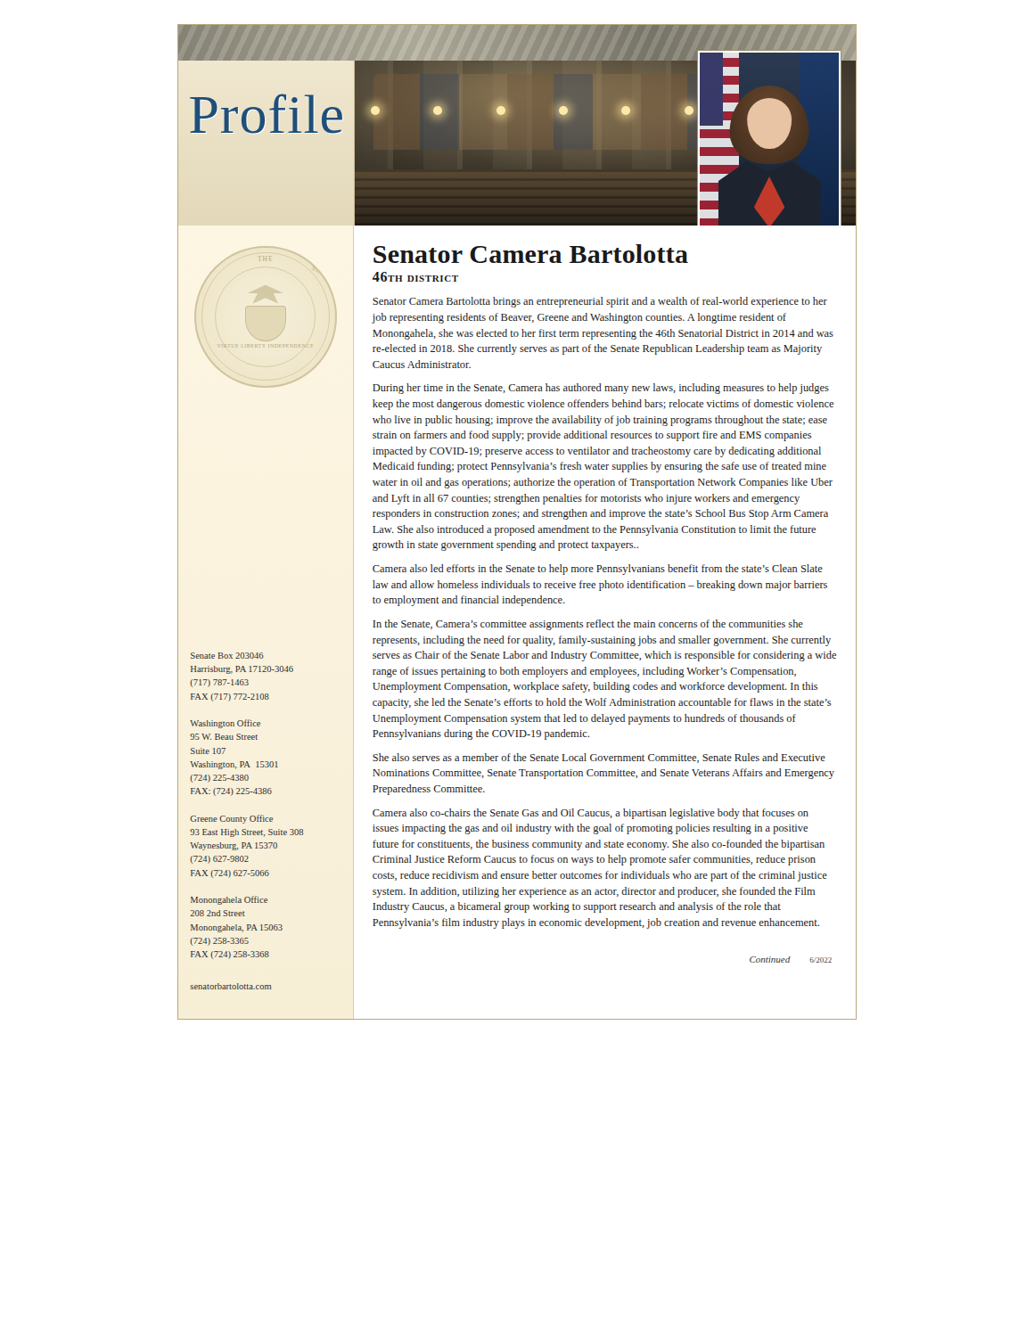Profile
SEAL OF THE SENATE OF PENNSYLVANIA
VIRTUE LIBERTY INDEPENDENCE
Senate Box 203046
Harrisburg, PA 17120-3046
(717) 787-1463
FAX (717) 772-2108
Washington Office
95 W. Beau Street
Suite 107
Washington, PA 15301
(724) 225-4380
FAX: (724) 225-4386
Greene County Office
93 East High Street, Suite 308
Waynesburg, PA 15370
(724) 627-9802
FAX (724) 627-5066
Monongahela Office
208 2nd Street
Monongahela, PA 15063
(724) 258-3365
FAX (724) 258-3368
senatorbartolotta.com
Senator Camera Bartolotta
46th District
Senator Camera Bartolotta brings an entrepreneurial spirit and a wealth of real-world experience to her job representing residents of Beaver, Greene and Washington counties. A longtime resident of Monongahela, she was elected to her first term representing the 46th Senatorial District in 2014 and was re-elected in 2018. She currently serves as part of the Senate Republican Leadership team as Majority Caucus Administrator.
During her time in the Senate, Camera has authored many new laws, including measures to help judges keep the most dangerous domestic violence offenders behind bars; relocate victims of domestic violence who live in public housing; improve the availability of job training programs throughout the state; ease strain on farmers and food supply; provide additional resources to support fire and EMS companies impacted by COVID-19; preserve access to ventilator and tracheostomy care by dedicating additional Medicaid funding; protect Pennsylvania’s fresh water supplies by ensuring the safe use of treated mine water in oil and gas operations; authorize the operation of Transportation Network Companies like Uber and Lyft in all 67 counties; strengthen penalties for motorists who injure workers and emergency responders in construction zones; and strengthen and improve the state’s School Bus Stop Arm Camera Law. She also introduced a proposed amendment to the Pennsylvania Constitution to limit the future growth in state government spending and protect taxpayers..
Camera also led efforts in the Senate to help more Pennsylvanians benefit from the state’s Clean Slate law and allow homeless individuals to receive free photo identification – breaking down major barriers to employment and financial independence.
In the Senate, Camera’s committee assignments reflect the main concerns of the communities she represents, including the need for quality, family-sustaining jobs and smaller government. She currently serves as Chair of the Senate Labor and Industry Committee, which is responsible for considering a wide range of issues pertaining to both employers and employees, including Worker’s Compensation, Unemployment Compensation, workplace safety, building codes and workforce development. In this capacity, she led the Senate’s efforts to hold the Wolf Administration accountable for flaws in the state’s Unemployment Compensation system that led to delayed payments to hundreds of thousands of Pennsylvanians during the COVID-19 pandemic.
She also serves as a member of the Senate Local Government Committee, Senate Rules and Executive Nominations Committee, Senate Transportation Committee, and Senate Veterans Affairs and Emergency Preparedness Committee.
Camera also co-chairs the Senate Gas and Oil Caucus, a bipartisan legislative body that focuses on issues impacting the gas and oil industry with the goal of promoting policies resulting in a positive future for constituents, the business community and state economy. She also co-founded the bipartisan Criminal Justice Reform Caucus to focus on ways to help promote safer communities, reduce prison costs, reduce recidivism and ensure better outcomes for individuals who are part of the criminal justice system. In addition, utilizing her experience as an actor, director and producer, she founded the Film Industry Caucus, a bicameral group working to support research and analysis of the role that Pennsylvania’s film industry plays in economic development, job creation and revenue enhancement.
Continued
6/2022